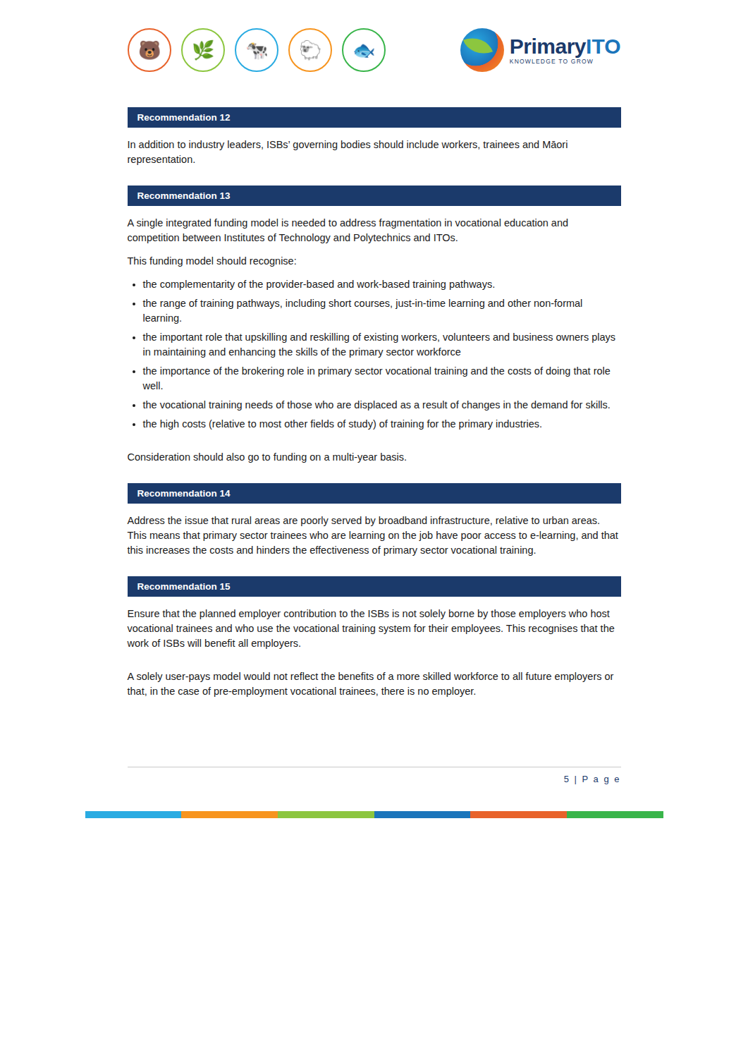🐻
🌿
🐄
🐑
🐟
Primary ITO KNOWLEDGE TO GROW
Recommendation 12
In addition to industry leaders, ISBs’ governing bodies should include workers, trainees and Māori representation.
Recommendation 13
A single integrated funding model is needed to address fragmentation in vocational education and competition between Institutes of Technology and Polytechnics and ITOs.
This funding model should recognise:
the complementarity of the provider-based and work-based training pathways.
the range of training pathways, including short courses, just-in-time learning and other non-formal learning.
the important role that upskilling and reskilling of existing workers, volunteers and business owners plays in maintaining and enhancing the skills of the primary sector workforce
the importance of the brokering role in primary sector vocational training and the costs of doing that role well.
the vocational training needs of those who are displaced as a result of changes in the demand for skills.
the high costs (relative to most other fields of study) of training for the primary industries.
Consideration should also go to funding on a multi-year basis.
Recommendation 14
Address the issue that rural areas are poorly served by broadband infrastructure, relative to urban areas. This means that primary sector trainees who are learning on the job have poor access to e-learning, and that this increases the costs and hinders the effectiveness of primary sector vocational training.
Recommendation 15
Ensure that the planned employer contribution to the ISBs is not solely borne by those employers who host vocational trainees and who use the vocational training system for their employees. This recognises that the work of ISBs will benefit all employers.
A solely user-pays model would not reflect the benefits of a more skilled workforce to all future employers or that, in the case of pre-employment vocational trainees, there is no employer.
5 | P a g e